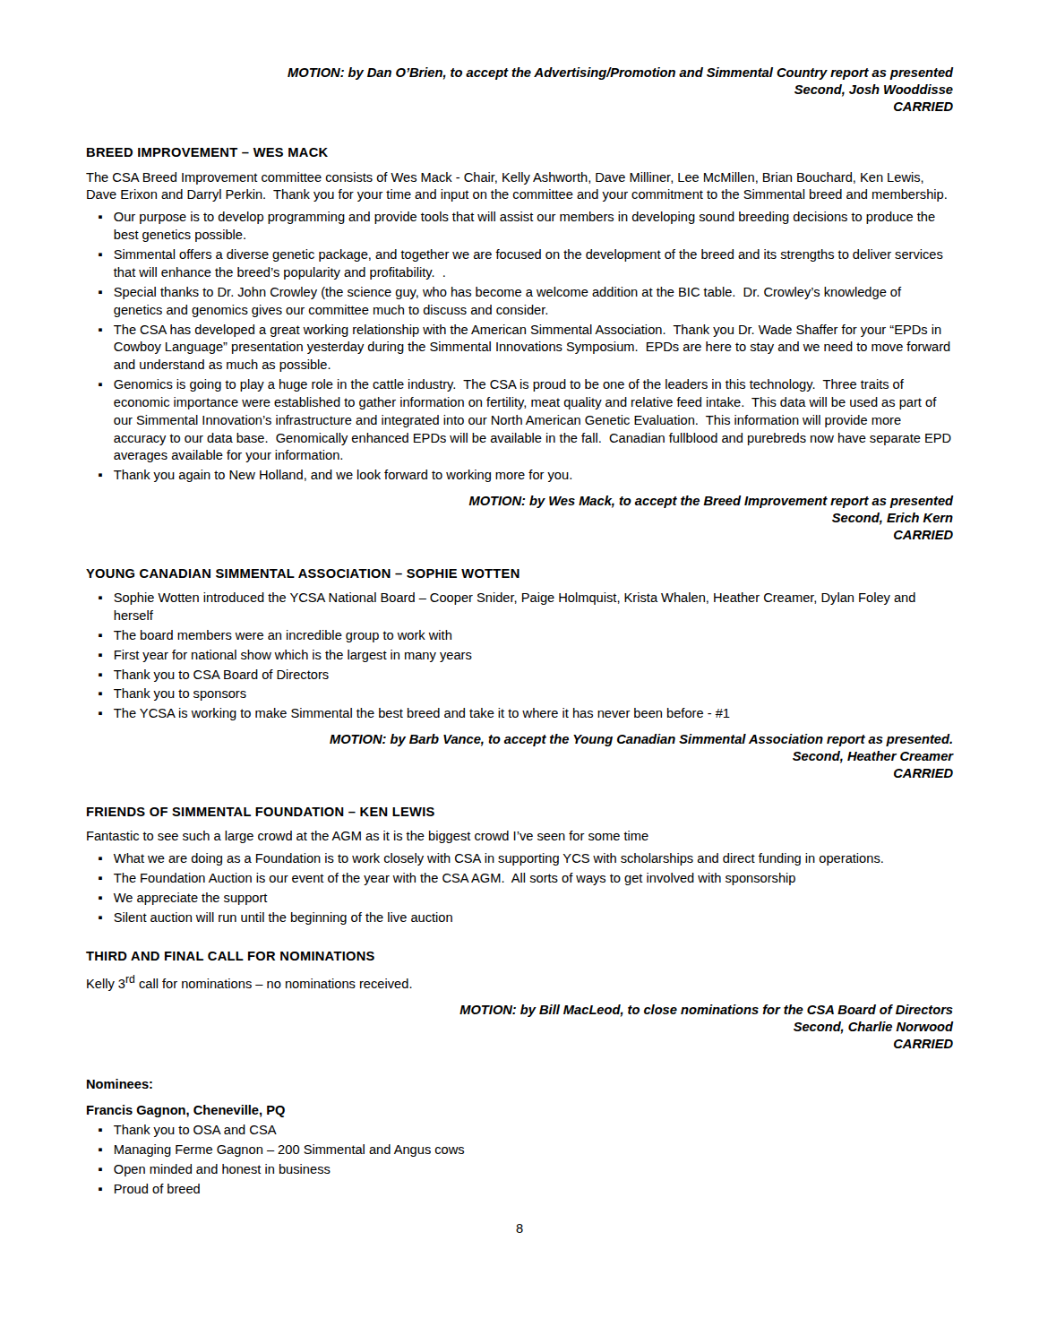MOTION: by Dan O’Brien, to accept the Advertising/Promotion and Simmental Country report as presented
Second, Josh Wooddisse
CARRIED
BREED IMPROVEMENT – WES MACK
The CSA Breed Improvement committee consists of Wes Mack - Chair, Kelly Ashworth, Dave Milliner, Lee McMillen, Brian Bouchard, Ken Lewis, Dave Erixon and Darryl Perkin. Thank you for your time and input on the committee and your commitment to the Simmental breed and membership.
Our purpose is to develop programming and provide tools that will assist our members in developing sound breeding decisions to produce the best genetics possible.
Simmental offers a diverse genetic package, and together we are focused on the development of the breed and its strengths to deliver services that will enhance the breed’s popularity and profitability. .
Special thanks to Dr. John Crowley (the science guy, who has become a welcome addition at the BIC table. Dr. Crowley’s knowledge of genetics and genomics gives our committee much to discuss and consider.
The CSA has developed a great working relationship with the American Simmental Association. Thank you Dr. Wade Shaffer for your “EPDs in Cowboy Language” presentation yesterday during the Simmental Innovations Symposium. EPDs are here to stay and we need to move forward and understand as much as possible.
Genomics is going to play a huge role in the cattle industry. The CSA is proud to be one of the leaders in this technology. Three traits of economic importance were established to gather information on fertility, meat quality and relative feed intake. This data will be used as part of our Simmental Innovation’s infrastructure and integrated into our North American Genetic Evaluation. This information will provide more accuracy to our data base. Genomically enhanced EPDs will be available in the fall. Canadian fullblood and purebreds now have separate EPD averages available for your information.
Thank you again to New Holland, and we look forward to working more for you.
MOTION: by Wes Mack, to accept the Breed Improvement report as presented
Second, Erich Kern
CARRIED
YOUNG CANADIAN SIMMENTAL ASSOCIATION – SOPHIE WOTTEN
Sophie Wotten introduced the YCSA National Board – Cooper Snider, Paige Holmquist, Krista Whalen, Heather Creamer, Dylan Foley and herself
The board members were an incredible group to work with
First year for national show which is the largest in many years
Thank you to CSA Board of Directors
Thank you to sponsors
The YCSA is working to make Simmental the best breed and take it to where it has never been before - #1
MOTION: by Barb Vance, to accept the Young Canadian Simmental Association report as presented.
Second, Heather Creamer
CARRIED
FRIENDS OF SIMMENTAL FOUNDATION – KEN LEWIS
Fantastic to see such a large crowd at the AGM as it is the biggest crowd I’ve seen for some time
What we are doing as a Foundation is to work closely with CSA in supporting YCS with scholarships and direct funding in operations.
The Foundation Auction is our event of the year with the CSA AGM. All sorts of ways to get involved with sponsorship
We appreciate the support
Silent auction will run until the beginning of the live auction
THIRD AND FINAL CALL FOR NOMINATIONS
Kelly 3rd call for nominations – no nominations received.
MOTION: by Bill MacLeod, to close nominations for the CSA Board of Directors
Second, Charlie Norwood
CARRIED
Nominees:
Francis Gagnon, Cheneville, PQ
Thank you to OSA and CSA
Managing Ferme Gagnon – 200 Simmental and Angus cows
Open minded and honest in business
Proud of breed
8